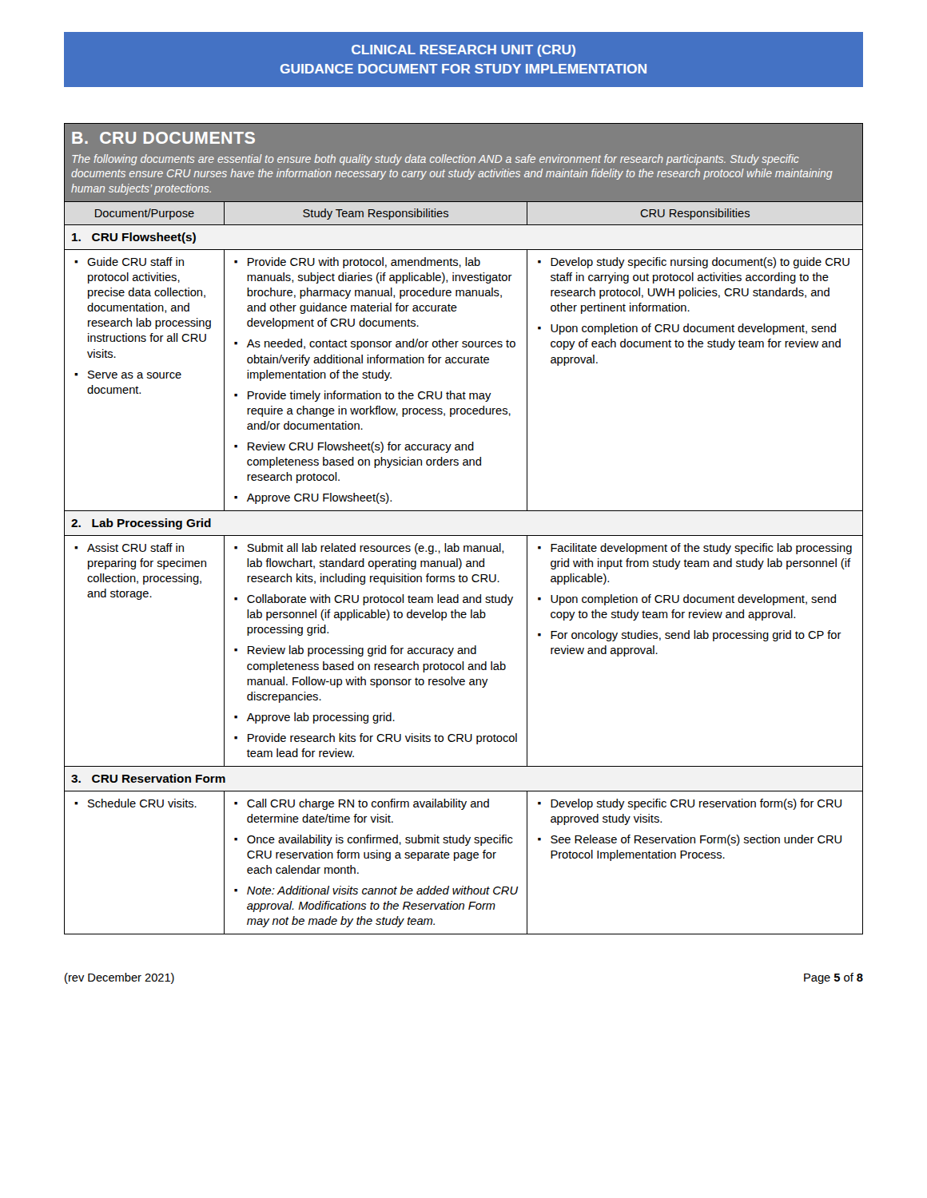CLINICAL RESEARCH UNIT (CRU)
GUIDANCE DOCUMENT FOR STUDY IMPLEMENTATION
| B. CRU DOCUMENTS The following documents are essential to ensure both quality study data collection AND a safe environment for research participants. Study specific documents ensure CRU nurses have the information necessary to carry out study activities and maintain fidelity to the research protocol while maintaining human subjects’ protections. |
| Document/Purpose | Study Team Responsibilities | CRU Responsibilities |
| 1. CRU Flowsheet(s) |
| Guide CRU staff in protocol activities, precise data collection, documentation, and research lab processing instructions for all CRU visits. Serve as a source document. | Provide CRU with protocol, amendments, lab manuals, subject diaries (if applicable), investigator brochure, pharmacy manual, procedure manuals, and other guidance material for accurate development of CRU documents. As needed, contact sponsor and/or other sources to obtain/verify additional information for accurate implementation of the study. Provide timely information to the CRU that may require a change in workflow, process, procedures, and/or documentation. Review CRU Flowsheet(s) for accuracy and completeness based on physician orders and research protocol. Approve CRU Flowsheet(s). | Develop study specific nursing document(s) to guide CRU staff in carrying out protocol activities according to the research protocol, UWH policies, CRU standards, and other pertinent information. Upon completion of CRU document development, send copy of each document to the study team for review and approval. |
| 2. Lab Processing Grid |
| Assist CRU staff in preparing for specimen collection, processing, and storage. | Submit all lab related resources (e.g., lab manual, lab flowchart, standard operating manual) and research kits, including requisition forms to CRU. Collaborate with CRU protocol team lead and study lab personnel (if applicable) to develop the lab processing grid. Review lab processing grid for accuracy and completeness based on research protocol and lab manual. Follow-up with sponsor to resolve any discrepancies. Approve lab processing grid. Provide research kits for CRU visits to CRU protocol team lead for review. | Facilitate development of the study specific lab processing grid with input from study team and study lab personnel (if applicable). Upon completion of CRU document development, send copy to the study team for review and approval. For oncology studies, send lab processing grid to CP for review and approval. |
| 3. CRU Reservation Form |
| Schedule CRU visits. | Call CRU charge RN to confirm availability and determine date/time for visit. Once availability is confirmed, submit study specific CRU reservation form using a separate page for each calendar month. Note: Additional visits cannot be added without CRU approval. Modifications to the Reservation Form may not be made by the study team. | Develop study specific CRU reservation form(s) for CRU approved study visits. See Release of Reservation Form(s) section under CRU Protocol Implementation Process. |
(rev December 2021)
Page 5 of 8